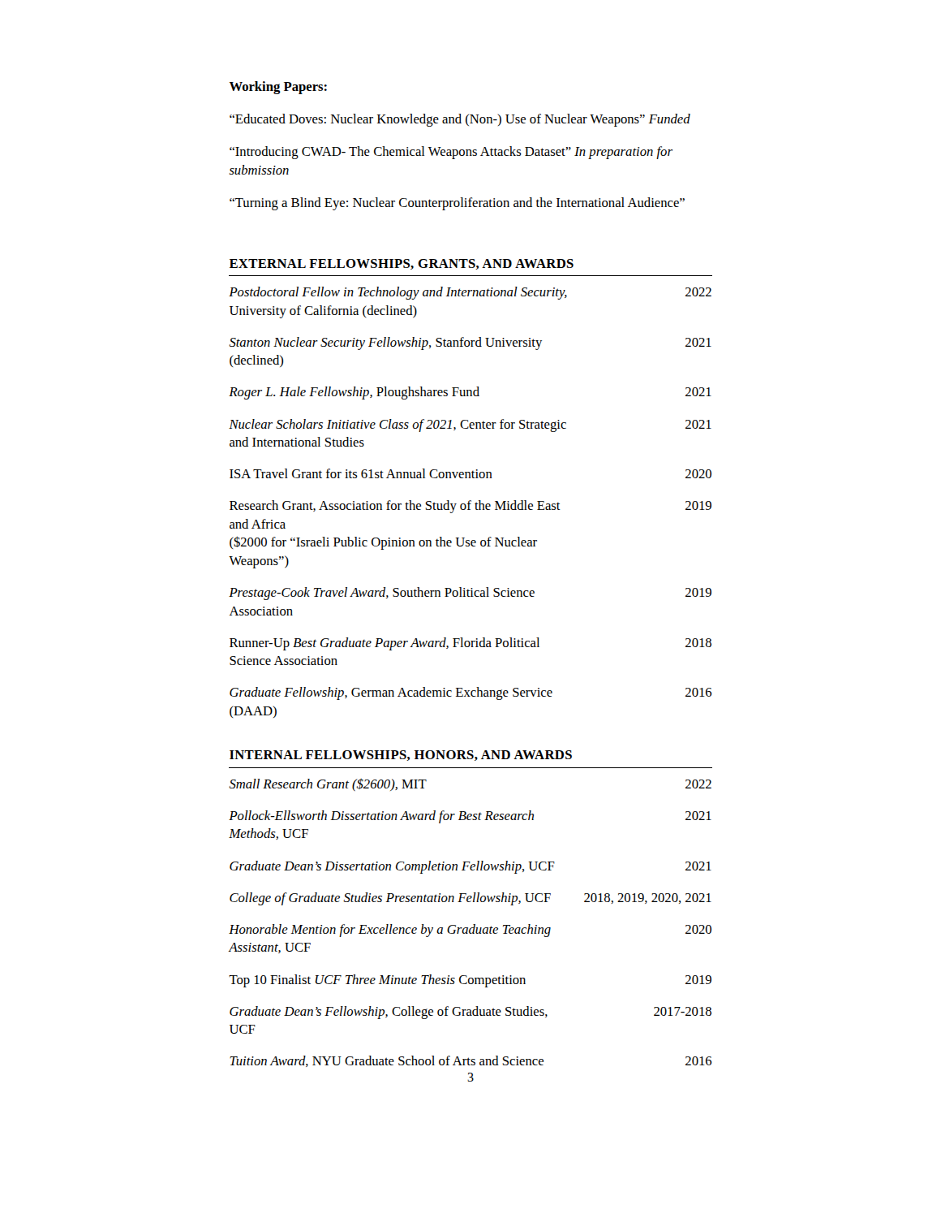Working Papers:
“Educated Doves: Nuclear Knowledge and (Non-) Use of Nuclear Weapons” Funded
“Introducing CWAD- The Chemical Weapons Attacks Dataset” In preparation for submission
“Turning a Blind Eye: Nuclear Counterproliferation and the International Audience”
External Fellowships, Grants, and Awards
| Postdoctoral Fellow in Technology and International Security, University of California (declined) | 2022 |
| Stanton Nuclear Security Fellowship , Stanford University (declined) | 2021 |
| Roger L. Hale Fellowship, Ploughshares Fund | 2021 |
| Nuclear Scholars Initiative Class of 2021 , Center for Strategic and International Studies | 2021 |
| ISA Travel Grant for its 61st Annual Convention | 2020 |
| Research Grant, Association for the Study of the Middle East and Africa ($2000 for “Israeli Public Opinion on the Use of Nuclear Weapons”) | 2019 |
| Prestage-Cook Travel Award, Southern Political Science Association | 2019 |
| Runner-Up Best Graduate Paper Award, Florida Political Science Association | 2018 |
| Graduate Fellowship , German Academic Exchange Service (DAAD) | 2016 |
Internal Fellowships, Honors, and Awards
| Small Research Grant ($2600), MIT | 2022 |
| Pollock-Ellsworth Dissertation Award for Best Research Methods, UCF | 2021 |
| Graduate Dean’s Dissertation Completion Fellowship , UCF | 2021 |
| College of Graduate Studies Presentation Fellowship, UCF | 2018, 2019, 2020, 2021 |
| Honorable Mention for Excellence by a Graduate Teaching Assistant, UCF | 2020 |
| Top 10 Finalist UCF Three Minute Thesis Competition | 2019 |
| Graduate Dean’s Fellowship, College of Graduate Studies, UCF | 2017-2018 |
| Tuition Award , NYU Graduate School of Arts and Science | 2016 |
3